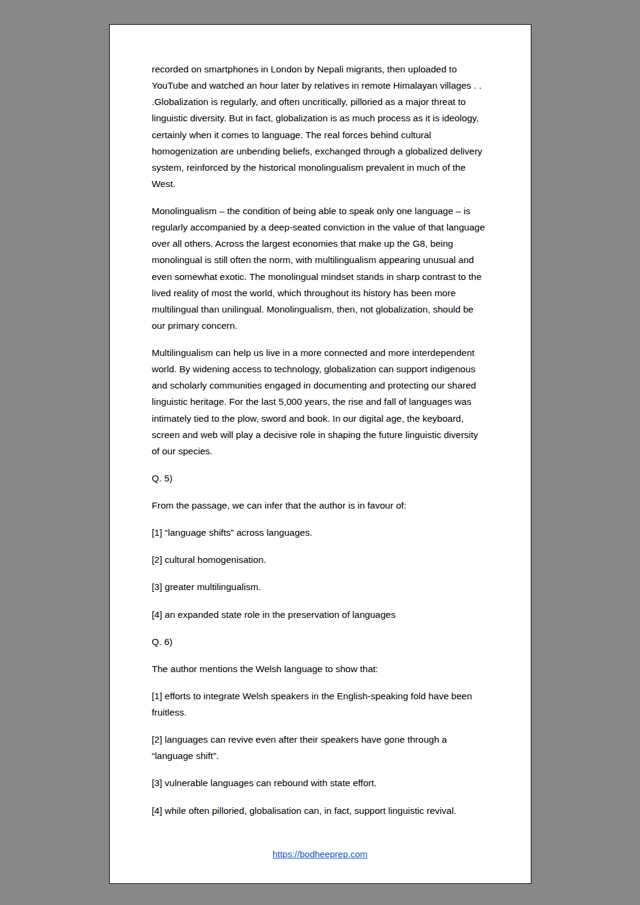recorded on smartphones in London by Nepali migrants, then uploaded to YouTube and watched an hour later by relatives in remote Himalayan villages . . .Globalization is regularly, and often uncritically, pilloried as a major threat to linguistic diversity. But in fact, globalization is as much process as it is ideology, certainly when it comes to language. The real forces behind cultural homogenization are unbending beliefs, exchanged through a globalized delivery system, reinforced by the historical monolingualism prevalent in much of the West.
Monolingualism – the condition of being able to speak only one language – is regularly accompanied by a deep-seated conviction in the value of that language over all others. Across the largest economies that make up the G8, being monolingual is still often the norm, with multilingualism appearing unusual and even somewhat exotic. The monolingual mindset stands in sharp contrast to the lived reality of most the world, which throughout its history has been more multilingual than unilingual. Monolingualism, then, not globalization, should be our primary concern.
Multilingualism can help us live in a more connected and more interdependent world. By widening access to technology, globalization can support indigenous and scholarly communities engaged in documenting and protecting our shared linguistic heritage. For the last 5,000 years, the rise and fall of languages was intimately tied to the plow, sword and book. In our digital age, the keyboard, screen and web will play a decisive role in shaping the future linguistic diversity of our species.
Q. 5)
From the passage, we can infer that the author is in favour of:
[1] “language shifts” across languages.
[2] cultural homogenisation.
[3] greater multilingualism.
[4] an expanded state role in the preservation of languages
Q. 6)
The author mentions the Welsh language to show that:
[1] efforts to integrate Welsh speakers in the English-speaking fold have been fruitless.
[2] languages can revive even after their speakers have gone through a “language shift”.
[3] vulnerable languages can rebound with state effort.
[4] while often pilloried, globalisation can, in fact, support linguistic revival.
https://bodheeprep.com